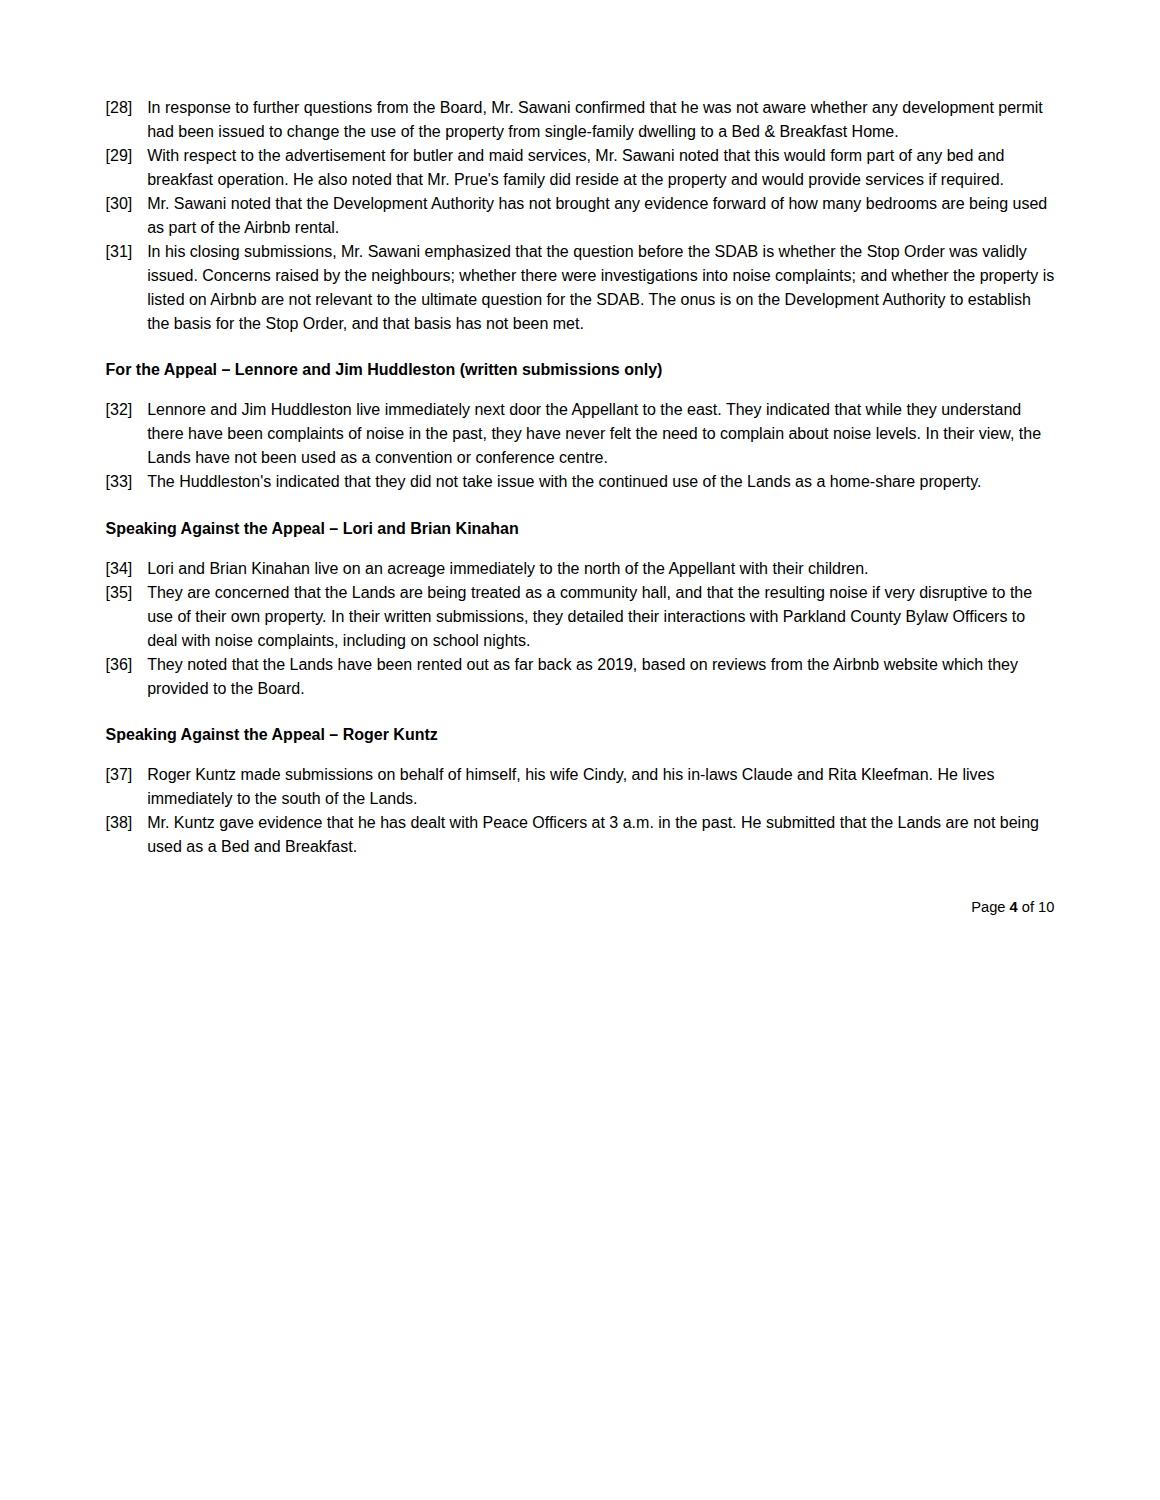[28] In response to further questions from the Board, Mr. Sawani confirmed that he was not aware whether any development permit had been issued to change the use of the property from single-family dwelling to a Bed & Breakfast Home.
[29] With respect to the advertisement for butler and maid services, Mr. Sawani noted that this would form part of any bed and breakfast operation. He also noted that Mr. Prue's family did reside at the property and would provide services if required.
[30] Mr. Sawani noted that the Development Authority has not brought any evidence forward of how many bedrooms are being used as part of the Airbnb rental.
[31] In his closing submissions, Mr. Sawani emphasized that the question before the SDAB is whether the Stop Order was validly issued. Concerns raised by the neighbours; whether there were investigations into noise complaints; and whether the property is listed on Airbnb are not relevant to the ultimate question for the SDAB. The onus is on the Development Authority to establish the basis for the Stop Order, and that basis has not been met.
For the Appeal – Lennore and Jim Huddleston (written submissions only)
[32] Lennore and Jim Huddleston live immediately next door the Appellant to the east. They indicated that while they understand there have been complaints of noise in the past, they have never felt the need to complain about noise levels. In their view, the Lands have not been used as a convention or conference centre.
[33] The Huddleston's indicated that they did not take issue with the continued use of the Lands as a home-share property.
Speaking Against the Appeal – Lori and Brian Kinahan
[34] Lori and Brian Kinahan live on an acreage immediately to the north of the Appellant with their children.
[35] They are concerned that the Lands are being treated as a community hall, and that the resulting noise if very disruptive to the use of their own property. In their written submissions, they detailed their interactions with Parkland County Bylaw Officers to deal with noise complaints, including on school nights.
[36] They noted that the Lands have been rented out as far back as 2019, based on reviews from the Airbnb website which they provided to the Board.
Speaking Against the Appeal – Roger Kuntz
[37] Roger Kuntz made submissions on behalf of himself, his wife Cindy, and his in-laws Claude and Rita Kleefman. He lives immediately to the south of the Lands.
[38] Mr. Kuntz gave evidence that he has dealt with Peace Officers at 3 a.m. in the past. He submitted that the Lands are not being used as a Bed and Breakfast.
Page 4 of 10